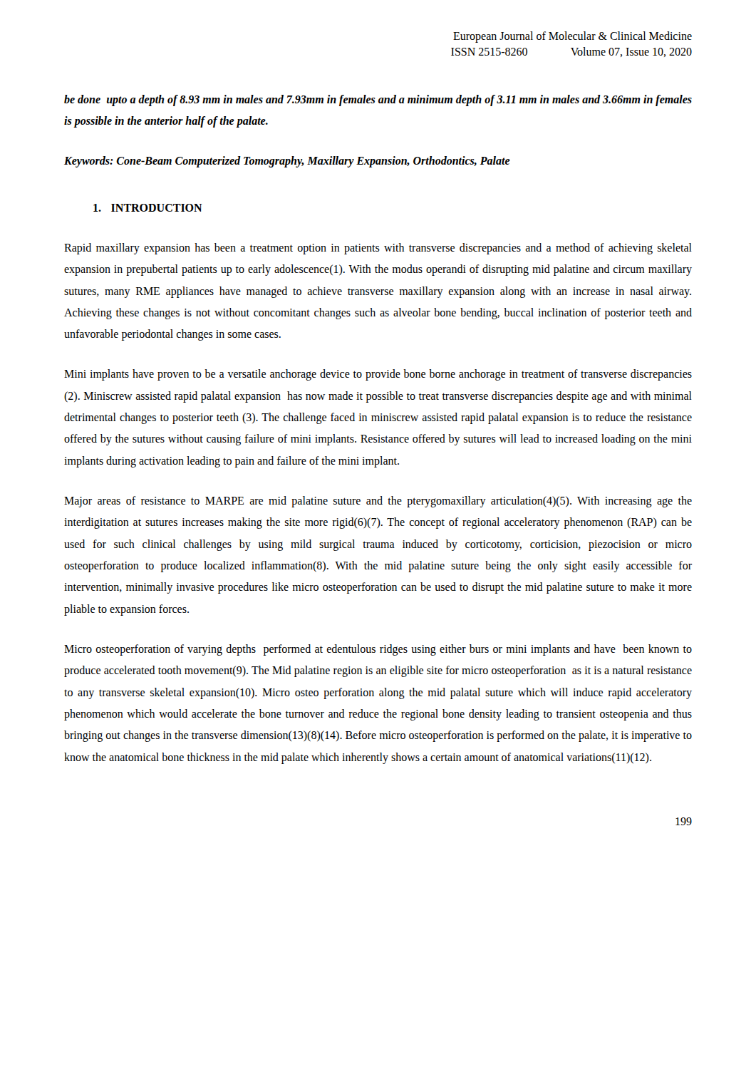European Journal of Molecular & Clinical Medicine ISSN 2515-8260 Volume 07, Issue 10, 2020
be done upto a depth of 8.93 mm in males and 7.93mm in females and a minimum depth of 3.11 mm in males and 3.66mm in females is possible in the anterior half of the palate.
Keywords: Cone-Beam Computerized Tomography, Maxillary Expansion, Orthodontics, Palate
1. INTRODUCTION
Rapid maxillary expansion has been a treatment option in patients with transverse discrepancies and a method of achieving skeletal expansion in prepubertal patients up to early adolescence(1). With the modus operandi of disrupting mid palatine and circum maxillary sutures, many RME appliances have managed to achieve transverse maxillary expansion along with an increase in nasal airway. Achieving these changes is not without concomitant changes such as alveolar bone bending, buccal inclination of posterior teeth and unfavorable periodontal changes in some cases.
Mini implants have proven to be a versatile anchorage device to provide bone borne anchorage in treatment of transverse discrepancies (2). Miniscrew assisted rapid palatal expansion has now made it possible to treat transverse discrepancies despite age and with minimal detrimental changes to posterior teeth (3). The challenge faced in miniscrew assisted rapid palatal expansion is to reduce the resistance offered by the sutures without causing failure of mini implants. Resistance offered by sutures will lead to increased loading on the mini implants during activation leading to pain and failure of the mini implant.
Major areas of resistance to MARPE are mid palatine suture and the pterygomaxillary articulation(4)(5). With increasing age the interdigitation at sutures increases making the site more rigid(6)(7). The concept of regional acceleratory phenomenon (RAP) can be used for such clinical challenges by using mild surgical trauma induced by corticotomy, corticision, piezocision or micro osteoperforation to produce localized inflammation(8). With the mid palatine suture being the only sight easily accessible for intervention, minimally invasive procedures like micro osteoperforation can be used to disrupt the mid palatine suture to make it more pliable to expansion forces.
Micro osteoperforation of varying depths performed at edentulous ridges using either burs or mini implants and have been known to produce accelerated tooth movement(9). The Mid palatine region is an eligible site for micro osteoperforation as it is a natural resistance to any transverse skeletal expansion(10). Micro osteo perforation along the mid palatal suture which will induce rapid acceleratory phenomenon which would accelerate the bone turnover and reduce the regional bone density leading to transient osteopenia and thus bringing out changes in the transverse dimension(13)(8)(14). Before micro osteoperforation is performed on the palate, it is imperative to know the anatomical bone thickness in the mid palate which inherently shows a certain amount of anatomical variations(11)(12).
199